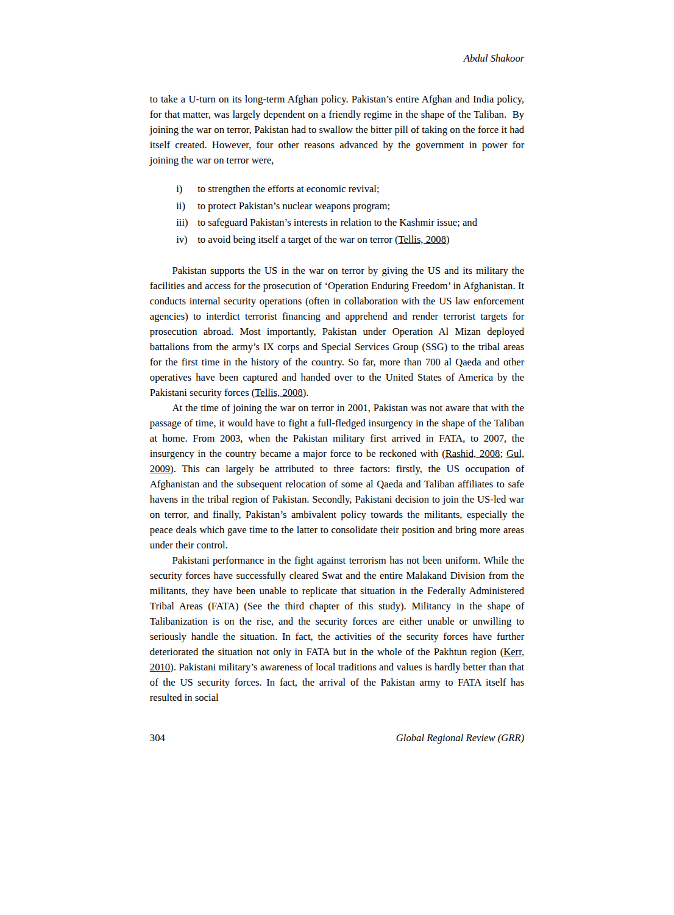Abdul Shakoor
to take a U-turn on its long-term Afghan policy. Pakistan’s entire Afghan and India policy, for that matter, was largely dependent on a friendly regime in the shape of the Taliban. By joining the war on terror, Pakistan had to swallow the bitter pill of taking on the force it had itself created. However, four other reasons advanced by the government in power for joining the war on terror were,
i) to strengthen the efforts at economic revival;
ii) to protect Pakistan’s nuclear weapons program;
iii) to safeguard Pakistan’s interests in relation to the Kashmir issue; and
iv) to avoid being itself a target of the war on terror (Tellis, 2008)
Pakistan supports the US in the war on terror by giving the US and its military the facilities and access for the prosecution of ‘Operation Enduring Freedom’ in Afghanistan. It conducts internal security operations (often in collaboration with the US law enforcement agencies) to interdict terrorist financing and apprehend and render terrorist targets for prosecution abroad. Most importantly, Pakistan under Operation Al Mizan deployed battalions from the army’s IX corps and Special Services Group (SSG) to the tribal areas for the first time in the history of the country. So far, more than 700 al Qaeda and other operatives have been captured and handed over to the United States of America by the Pakistani security forces (Tellis, 2008).
At the time of joining the war on terror in 2001, Pakistan was not aware that with the passage of time, it would have to fight a full-fledged insurgency in the shape of the Taliban at home. From 2003, when the Pakistan military first arrived in FATA, to 2007, the insurgency in the country became a major force to be reckoned with (Rashid, 2008; Gul, 2009). This can largely be attributed to three factors: firstly, the US occupation of Afghanistan and the subsequent relocation of some al Qaeda and Taliban affiliates to safe havens in the tribal region of Pakistan. Secondly, Pakistani decision to join the US-led war on terror, and finally, Pakistan’s ambivalent policy towards the militants, especially the peace deals which gave time to the latter to consolidate their position and bring more areas under their control.
Pakistani performance in the fight against terrorism has not been uniform. While the security forces have successfully cleared Swat and the entire Malakand Division from the militants, they have been unable to replicate that situation in the Federally Administered Tribal Areas (FATA) (See the third chapter of this study). Militancy in the shape of Talibanization is on the rise, and the security forces are either unable or unwilling to seriously handle the situation. In fact, the activities of the security forces have further deteriorated the situation not only in FATA but in the whole of the Pakhtun region (Kerr, 2010). Pakistani military’s awareness of local traditions and values is hardly better than that of the US security forces. In fact, the arrival of the Pakistan army to FATA itself has resulted in social
304 Global Regional Review (GRR)